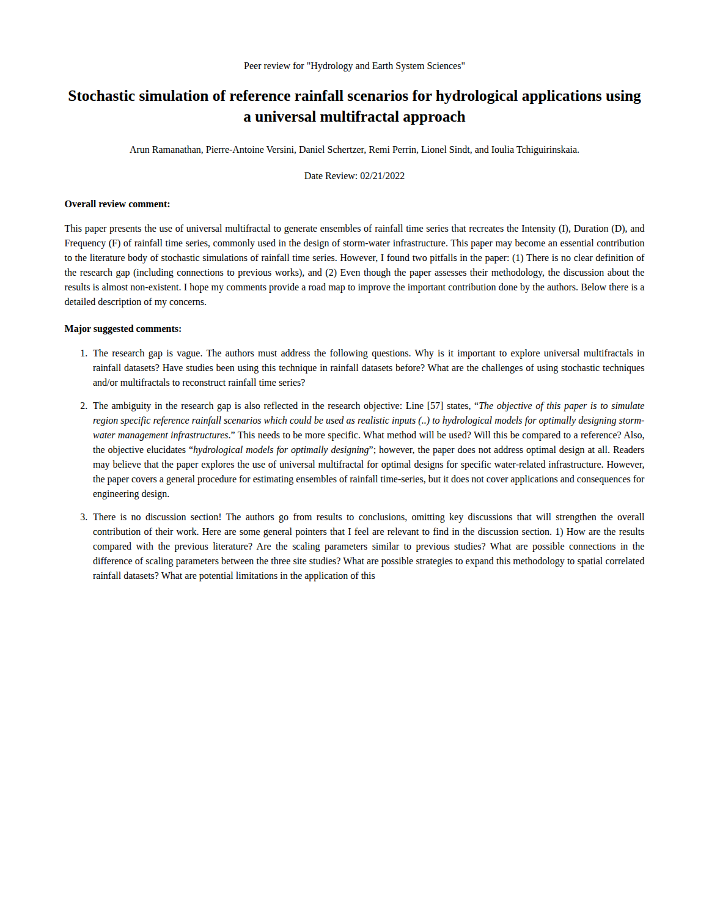Peer review for "Hydrology and Earth System Sciences"
Stochastic simulation of reference rainfall scenarios for hydrological applications using a universal multifractal approach
Arun Ramanathan, Pierre-Antoine Versini, Daniel Schertzer, Remi Perrin, Lionel Sindt, and Ioulia Tchiguirinskaia.
Date Review: 02/21/2022
Overall review comment:
This paper presents the use of universal multifractal to generate ensembles of rainfall time series that recreates the Intensity (I), Duration (D), and Frequency (F) of rainfall time series, commonly used in the design of storm-water infrastructure. This paper may become an essential contribution to the literature body of stochastic simulations of rainfall time series. However, I found two pitfalls in the paper: (1) There is no clear definition of the research gap (including connections to previous works), and (2) Even though the paper assesses their methodology, the discussion about the results is almost non-existent. I hope my comments provide a road map to improve the important contribution done by the authors. Below there is a detailed description of my concerns.
Major suggested comments:
The research gap is vague. The authors must address the following questions. Why is it important to explore universal multifractals in rainfall datasets? Have studies been using this technique in rainfall datasets before? What are the challenges of using stochastic techniques and/or multifractals to reconstruct rainfall time series?
The ambiguity in the research gap is also reflected in the research objective: Line [57] states, “The objective of this paper is to simulate region specific reference rainfall scenarios which could be used as realistic inputs (..) to hydrological models for optimally designing storm-water management infrastructures.” This needs to be more specific. What method will be used? Will this be compared to a reference? Also, the objective elucidates “hydrological models for optimally designing”; however, the paper does not address optimal design at all. Readers may believe that the paper explores the use of universal multifractal for optimal designs for specific water-related infrastructure. However, the paper covers a general procedure for estimating ensembles of rainfall time-series, but it does not cover applications and consequences for engineering design.
There is no discussion section! The authors go from results to conclusions, omitting key discussions that will strengthen the overall contribution of their work. Here are some general pointers that I feel are relevant to find in the discussion section. 1) How are the results compared with the previous literature? Are the scaling parameters similar to previous studies? What are possible connections in the difference of scaling parameters between the three site studies? What are possible strategies to expand this methodology to spatial correlated rainfall datasets? What are potential limitations in the application of this